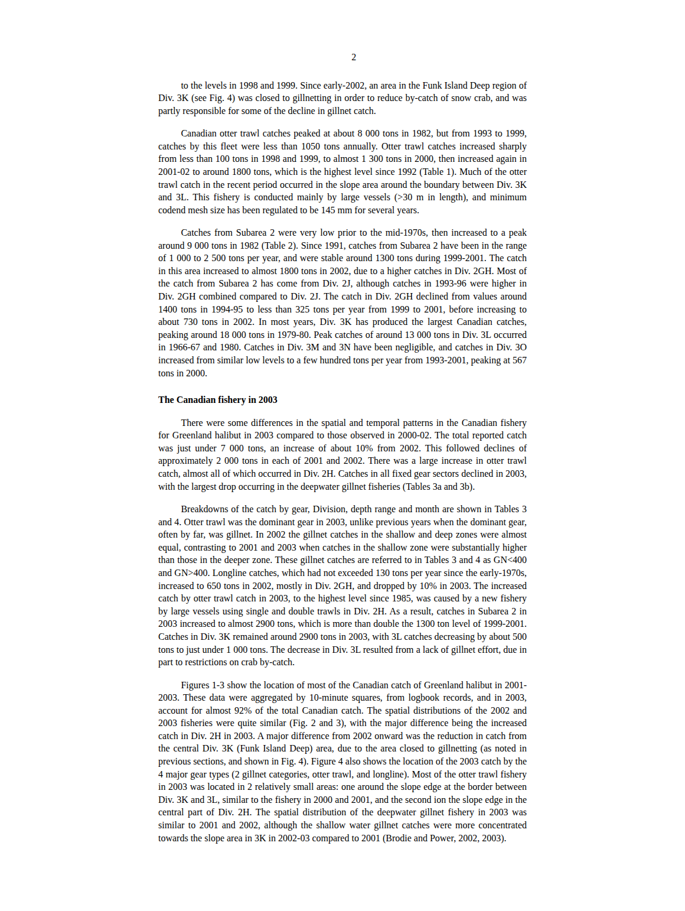2
to the levels in 1998 and 1999. Since early-2002, an area in the Funk Island Deep region of Div. 3K (see Fig. 4) was closed to gillnetting in order to reduce by-catch of snow crab, and was partly responsible for some of the decline in gillnet catch.
Canadian otter trawl catches peaked at about 8 000 tons in 1982, but from 1993 to 1999, catches by this fleet were less than 1050 tons annually. Otter trawl catches increased sharply from less than 100 tons in 1998 and 1999, to almost 1 300 tons in 2000, then increased again in 2001-02 to around 1800 tons, which is the highest level since 1992 (Table 1). Much of the otter trawl catch in the recent period occurred in the slope area around the boundary between Div. 3K and 3L. This fishery is conducted mainly by large vessels (>30 m in length), and minimum codend mesh size has been regulated to be 145 mm for several years.
Catches from Subarea 2 were very low prior to the mid-1970s, then increased to a peak around 9 000 tons in 1982 (Table 2). Since 1991, catches from Subarea 2 have been in the range of 1 000 to 2 500 tons per year, and were stable around 1300 tons during 1999-2001. The catch in this area increased to almost 1800 tons in 2002, due to a higher catches in Div. 2GH. Most of the catch from Subarea 2 has come from Div. 2J, although catches in 1993-96 were higher in Div. 2GH combined compared to Div. 2J. The catch in Div. 2GH declined from values around 1400 tons in 1994-95 to less than 325 tons per year from 1999 to 2001, before increasing to about 730 tons in 2002. In most years, Div. 3K has produced the largest Canadian catches, peaking around 18 000 tons in 1979-80. Peak catches of around 13 000 tons in Div. 3L occurred in 1966-67 and 1980. Catches in Div. 3M and 3N have been negligible, and catches in Div. 3O increased from similar low levels to a few hundred tons per year from 1993-2001, peaking at 567 tons in 2000.
The Canadian fishery in 2003
There were some differences in the spatial and temporal patterns in the Canadian fishery for Greenland halibut in 2003 compared to those observed in 2000-02. The total reported catch was just under 7 000 tons, an increase of about 10% from 2002. This followed declines of approximately 2 000 tons in each of 2001 and 2002. There was a large increase in otter trawl catch, almost all of which occurred in Div. 2H. Catches in all fixed gear sectors declined in 2003, with the largest drop occurring in the deepwater gillnet fisheries (Tables 3a and 3b).
Breakdowns of the catch by gear, Division, depth range and month are shown in Tables 3 and 4. Otter trawl was the dominant gear in 2003, unlike previous years when the dominant gear, often by far, was gillnet. In 2002 the gillnet catches in the shallow and deep zones were almost equal, contrasting to 2001 and 2003 when catches in the shallow zone were substantially higher than those in the deeper zone. These gillnet catches are referred to in Tables 3 and 4 as GN<400 and GN>400. Longline catches, which had not exceeded 130 tons per year since the early-1970s, increased to 650 tons in 2002, mostly in Div. 2GH, and dropped by 10% in 2003. The increased catch by otter trawl catch in 2003, to the highest level since 1985, was caused by a new fishery by large vessels using single and double trawls in Div. 2H. As a result, catches in Subarea 2 in 2003 increased to almost 2900 tons, which is more than double the 1300 ton level of 1999-2001. Catches in Div. 3K remained around 2900 tons in 2003, with 3L catches decreasing by about 500 tons to just under 1 000 tons. The decrease in Div. 3L resulted from a lack of gillnet effort, due in part to restrictions on crab by-catch.
Figures 1-3 show the location of most of the Canadian catch of Greenland halibut in 2001-2003. These data were aggregated by 10-minute squares, from logbook records, and in 2003, account for almost 92% of the total Canadian catch. The spatial distributions of the 2002 and 2003 fisheries were quite similar (Fig. 2 and 3), with the major difference being the increased catch in Div. 2H in 2003. A major difference from 2002 onward was the reduction in catch from the central Div. 3K (Funk Island Deep) area, due to the area closed to gillnetting (as noted in previous sections, and shown in Fig. 4). Figure 4 also shows the location of the 2003 catch by the 4 major gear types (2 gillnet categories, otter trawl, and longline). Most of the otter trawl fishery in 2003 was located in 2 relatively small areas: one around the slope edge at the border between Div. 3K and 3L, similar to the fishery in 2000 and 2001, and the second ion the slope edge in the central part of Div. 2H. The spatial distribution of the deepwater gillnet fishery in 2003 was similar to 2001 and 2002, although the shallow water gillnet catches were more concentrated towards the slope area in 3K in 2002-03 compared to 2001 (Brodie and Power, 2002, 2003).